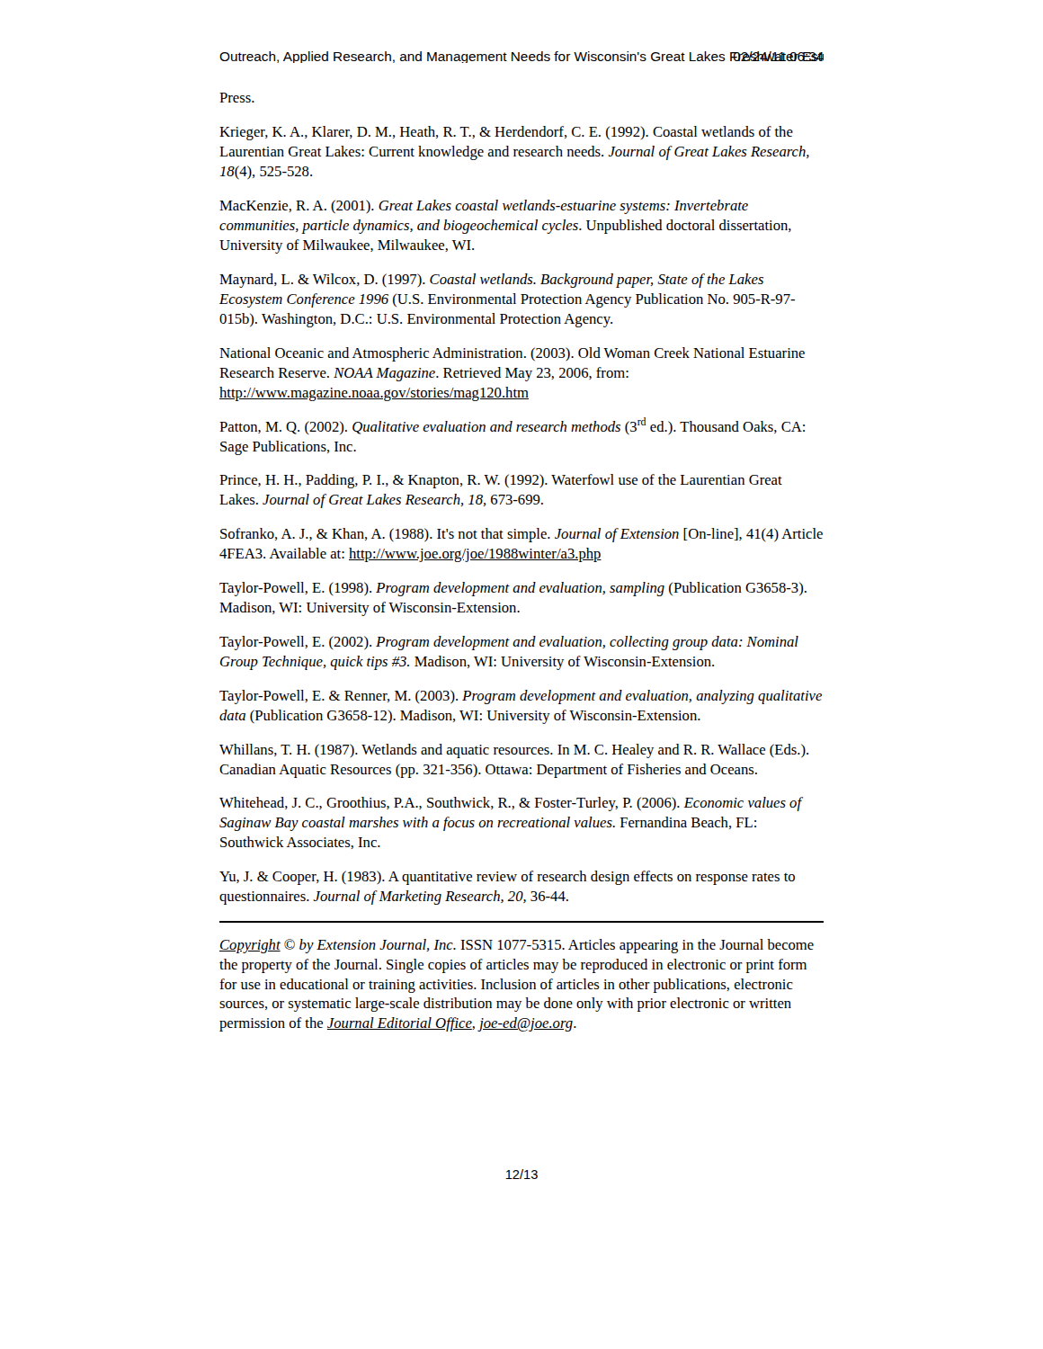Outreach, Applied Research, and Management Needs for Wisconsin's Great Lakes Freshwater Estuaries: A Cooperat 02/24/11 06:34 AM
Press.
Krieger, K. A., Klarer, D. M., Heath, R. T., & Herdendorf, C. E. (1992). Coastal wetlands of the Laurentian Great Lakes: Current knowledge and research needs. Journal of Great Lakes Research, 18(4), 525-528.
MacKenzie, R. A. (2001). Great Lakes coastal wetlands-estuarine systems: Invertebrate communities, particle dynamics, and biogeochemical cycles. Unpublished doctoral dissertation, University of Milwaukee, Milwaukee, WI.
Maynard, L. & Wilcox, D. (1997). Coastal wetlands. Background paper, State of the Lakes Ecosystem Conference 1996 (U.S. Environmental Protection Agency Publication No. 905-R-97-015b). Washington, D.C.: U.S. Environmental Protection Agency.
National Oceanic and Atmospheric Administration. (2003). Old Woman Creek National Estuarine Research Reserve. NOAA Magazine. Retrieved May 23, 2006, from: http://www.magazine.noaa.gov/stories/mag120.htm
Patton, M. Q. (2002). Qualitative evaluation and research methods (3rd ed.). Thousand Oaks, CA: Sage Publications, Inc.
Prince, H. H., Padding, P. I., & Knapton, R. W. (1992). Waterfowl use of the Laurentian Great Lakes. Journal of Great Lakes Research, 18, 673-699.
Sofranko, A. J., & Khan, A. (1988). It's not that simple. Journal of Extension [On-line], 41(4) Article 4FEA3. Available at: http://www.joe.org/joe/1988winter/a3.php
Taylor-Powell, E. (1998). Program development and evaluation, sampling (Publication G3658-3). Madison, WI: University of Wisconsin-Extension.
Taylor-Powell, E. (2002). Program development and evaluation, collecting group data: Nominal Group Technique, quick tips #3. Madison, WI: University of Wisconsin-Extension.
Taylor-Powell, E. & Renner, M. (2003). Program development and evaluation, analyzing qualitative data (Publication G3658-12). Madison, WI: University of Wisconsin-Extension.
Whillans, T. H. (1987). Wetlands and aquatic resources. In M. C. Healey and R. R. Wallace (Eds.). Canadian Aquatic Resources (pp. 321-356). Ottawa: Department of Fisheries and Oceans.
Whitehead, J. C., Groothius, P.A., Southwick, R., & Foster-Turley, P. (2006). Economic values of Saginaw Bay coastal marshes with a focus on recreational values. Fernandina Beach, FL: Southwick Associates, Inc.
Yu, J. & Cooper, H. (1983). A quantitative review of research design effects on response rates to questionnaires. Journal of Marketing Research, 20, 36-44.
Copyright © by Extension Journal, Inc. ISSN 1077-5315. Articles appearing in the Journal become the property of the Journal. Single copies of articles may be reproduced in electronic or print form for use in educational or training activities. Inclusion of articles in other publications, electronic sources, or systematic large-scale distribution may be done only with prior electronic or written permission of the Journal Editorial Office, joe-ed@joe.org.
12/13